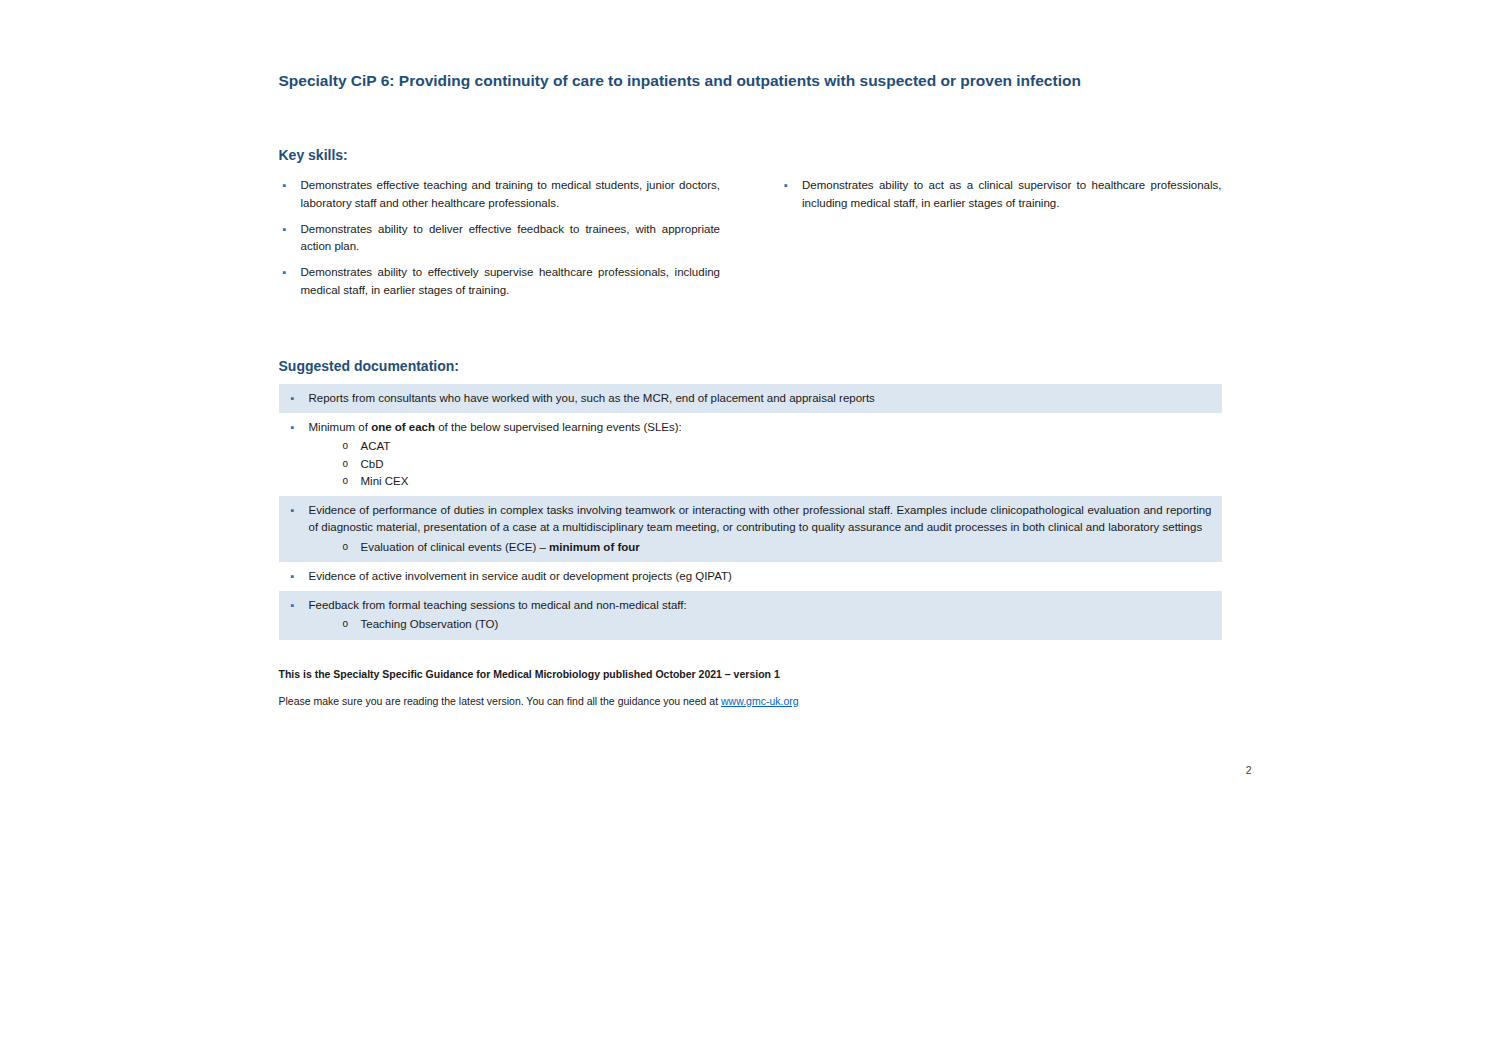Specialty CiP 6: Providing continuity of care to inpatients and outpatients with suspected or proven infection
Key skills:
Demonstrates effective teaching and training to medical students, junior doctors, laboratory staff and other healthcare professionals.
Demonstrates ability to deliver effective feedback to trainees, with appropriate action plan.
Demonstrates ability to effectively supervise healthcare professionals, including medical staff, in earlier stages of training.
Demonstrates ability to act as a clinical supervisor to healthcare professionals, including medical staff, in earlier stages of training.
Suggested documentation:
| Reports from consultants who have worked with you, such as the MCR, end of placement and appraisal reports |
| Minimum of one of each of the below supervised learning events (SLEs): ACAT CbD Mini CEX |
| Evidence of performance of duties in complex tasks involving teamwork or interacting with other professional staff. Examples include clinicopathological evaluation and reporting of diagnostic material, presentation of a case at a multidisciplinary team meeting, or contributing to quality assurance and audit processes in both clinical and laboratory settings Evaluation of clinical events (ECE) – minimum of four |
| Evidence of active involvement in service audit or development projects (eg QIPAT) |
| Feedback from formal teaching sessions to medical and non-medical staff: Teaching Observation (TO) |
This is the Specialty Specific Guidance for Medical Microbiology published October 2021 – version 1
Please make sure you are reading the latest version. You can find all the guidance you need at www.gmc-uk.org
2